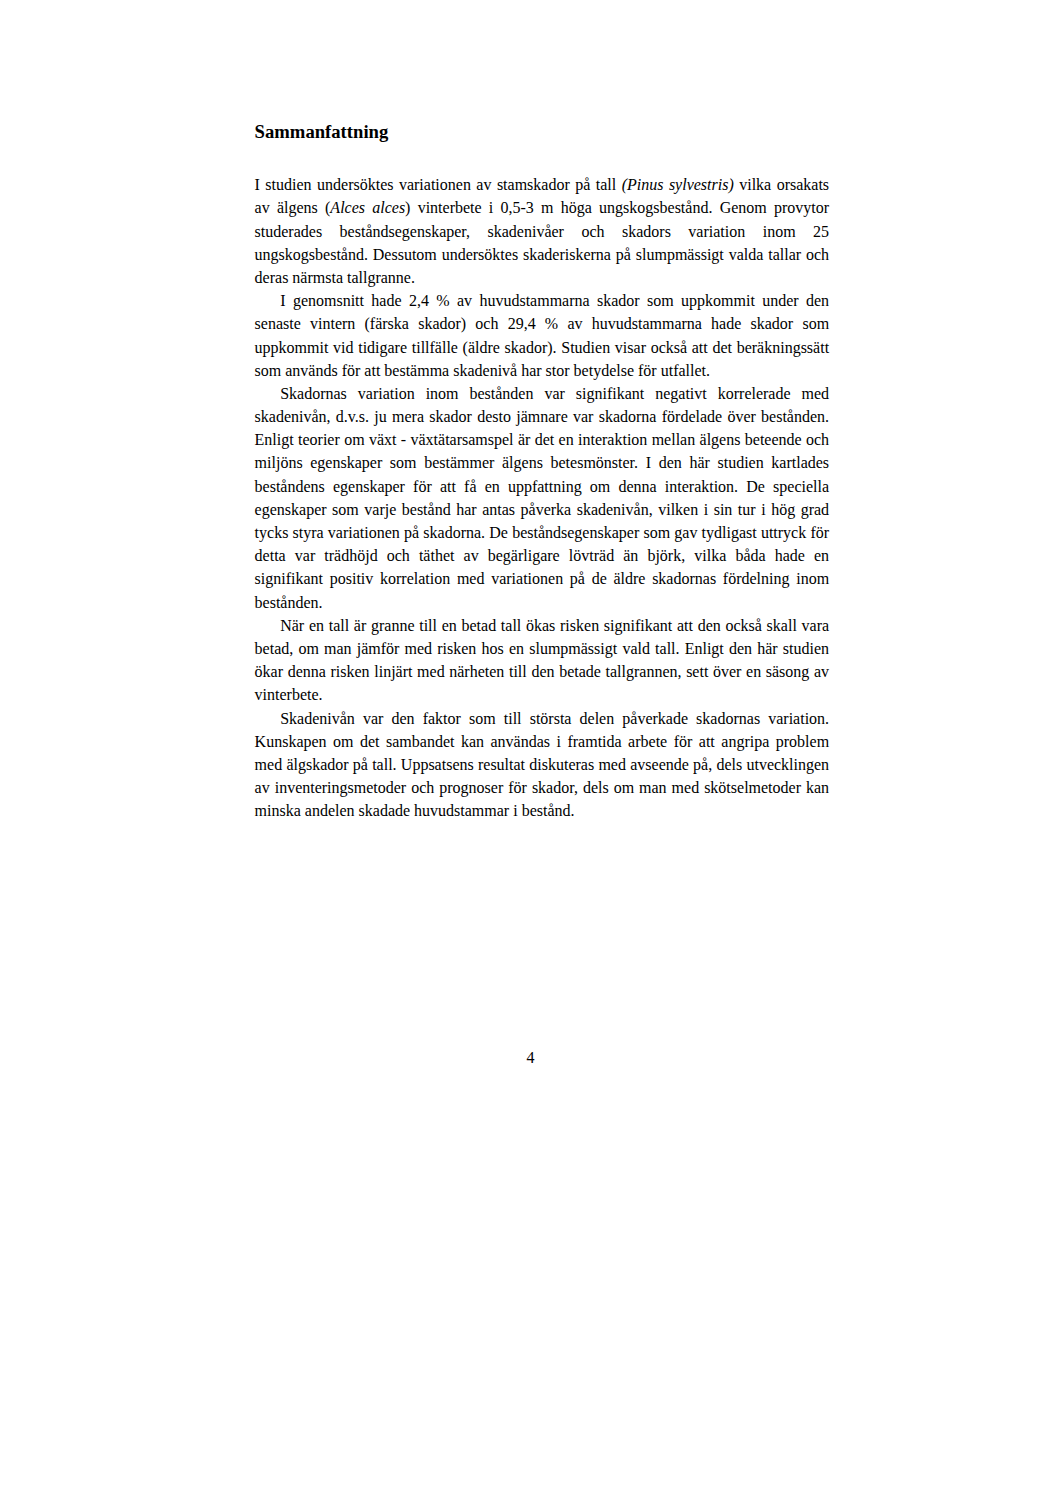Sammanfattning
I studien undersöktes variationen av stamskador på tall (Pinus sylvestris) vilka orsakats av älgens (Alces alces) vinterbete i 0,5-3 m höga ungskogsbestånd. Genom provytor studerades beståndsegenskaper, skadenivåer och skadors variation inom 25 ungskogsbestånd. Dessutom undersöktes skaderiskerna på slumpmässigt valda tallar och deras närmsta tallgranne.
I genomsnitt hade 2,4 % av huvudstammarna skador som uppkommit under den senaste vintern (färska skador) och 29,4 % av huvudstammarna hade skador som uppkommit vid tidigare tillfälle (äldre skador). Studien visar också att det beräkningssätt som används för att bestämma skadenivå har stor betydelse för utfallet.
Skadornas variation inom bestånden var signifikant negativt korrelerade med skadenivån, d.v.s. ju mera skador desto jämnare var skadorna fördelade över bestånden. Enligt teorier om växt - växtätarsamspel är det en interaktion mellan älgens beteende och miljöns egenskaper som bestämmer älgens betesmönster. I den här studien kartlades beståndens egenskaper för att få en uppfattning om denna interaktion. De speciella egenskaper som varje bestånd har antas påverka skadenivån, vilken i sin tur i hög grad tycks styra variationen på skadorna. De beståndsegenskaper som gav tydligast uttryck för detta var trädhöjd och täthet av begärligare lövträd än björk, vilka båda hade en signifikant positiv korrelation med variationen på de äldre skadornas fördelning inom bestånden.
När en tall är granne till en betad tall ökas risken signifikant att den också skall vara betad, om man jämför med risken hos en slumpmässigt vald tall. Enligt den här studien ökar denna risken linjärt med närheten till den betade tallgrannen, sett över en säsong av vinterbete.
Skadenivån var den faktor som till största delen påverkade skadornas variation. Kunskapen om det sambandet kan användas i framtida arbete för att angripa problem med älgskador på tall. Uppsatsens resultat diskuteras med avseende på, dels utvecklingen av inventeringsmetoder och prognoser för skador, dels om man med skötselmetoder kan minska andelen skadade huvudstammar i bestånd.
4